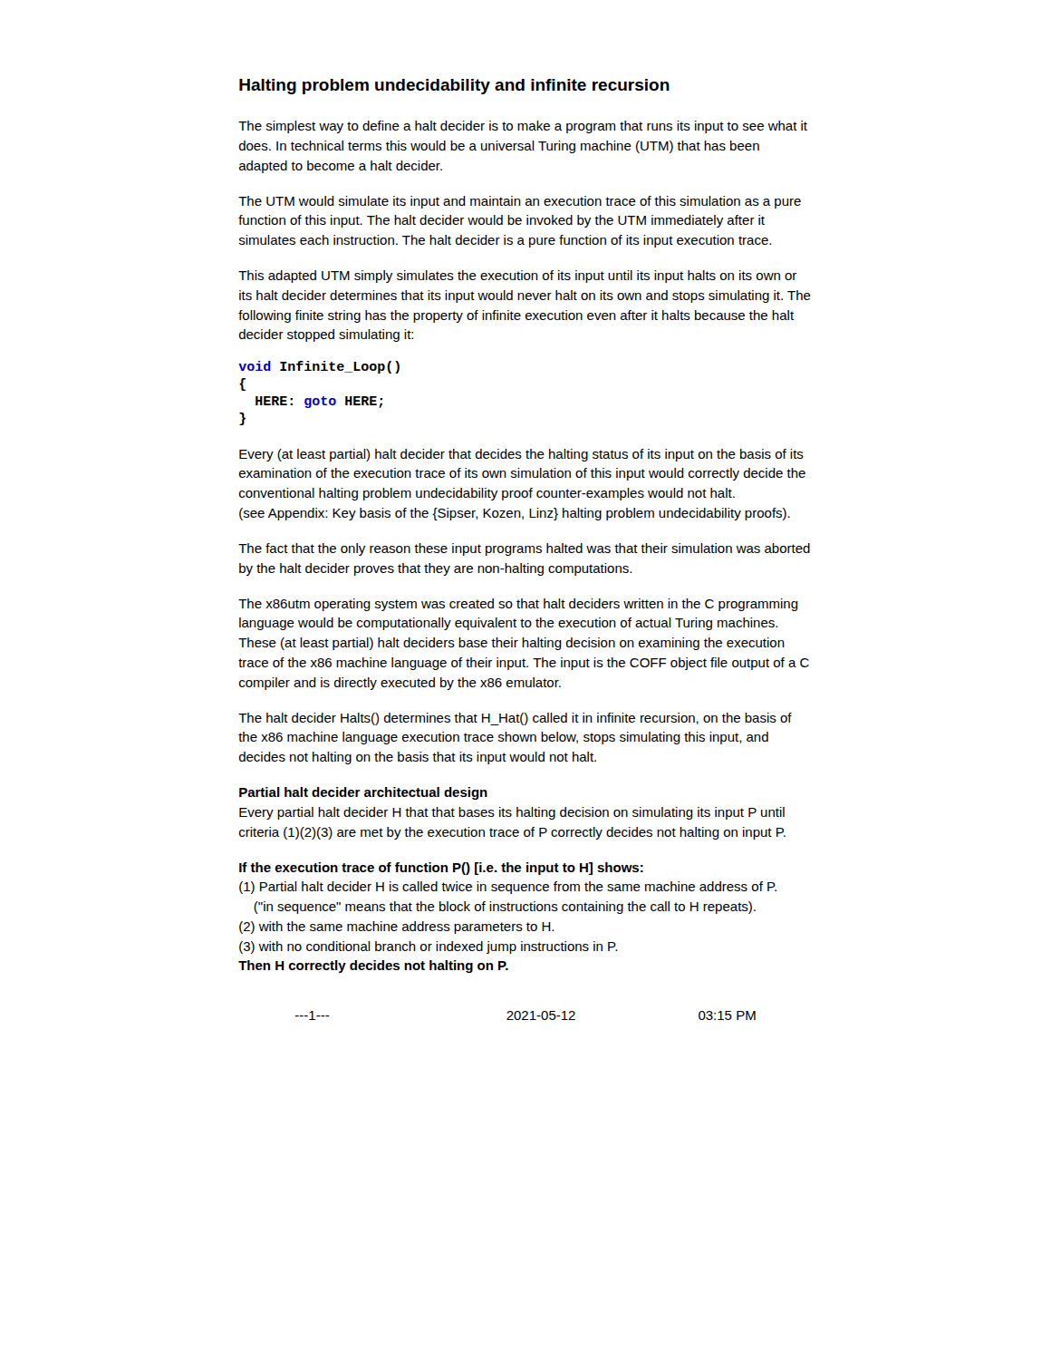Halting problem undecidability and infinite recursion
The simplest way to define a halt decider is to make a program that runs its input to see what it does. In technical terms this would be a universal Turing machine (UTM) that has been adapted to become a halt decider.
The UTM would simulate its input and maintain an execution trace of this simulation as a pure function of this input. The halt decider would be invoked by the UTM immediately after it simulates each instruction. The halt decider is a pure function of its input execution trace.
This adapted UTM simply simulates the execution of its input until its input halts on its own or its halt decider determines that its input would never halt on its own and stops simulating it. The following finite string has the property of infinite execution even after it halts because the halt decider stopped simulating it:
void Infinite_Loop() { HERE: goto HERE; }
Every (at least partial) halt decider that decides the halting status of its input on the basis of its examination of the execution trace of its own simulation of this input would correctly decide the conventional halting problem undecidability proof counter-examples would not halt.
(see Appendix: Key basis of the {Sipser, Kozen, Linz} halting problem undecidability proofs).
The fact that the only reason these input programs halted was that their simulation was aborted by the halt decider proves that they are non-halting computations.
The x86utm operating system was created so that halt deciders written in the C programming language would be computationally equivalent to the execution of actual Turing machines. These (at least partial) halt deciders base their halting decision on examining the execution trace of the x86 machine language of their input. The input is the COFF object file output of a C compiler and is directly executed by the x86 emulator.
The halt decider Halts() determines that H_Hat() called it in infinite recursion, on the basis of the x86 machine language execution trace shown below, stops simulating this input, and decides not halting on the basis that its input would not halt.
Partial halt decider architectual design
Every partial halt decider H that that bases its halting decision on simulating its input P until criteria (1)(2)(3) are met by the execution trace of P correctly decides not halting on input P.
If the execution trace of function P() [i.e. the input to H] shows:
(1) Partial halt decider H is called twice in sequence from the same machine address of P.
("in sequence" means that the block of instructions containing the call to H repeats).
(2) with the same machine address parameters to H.
(3) with no conditional branch or indexed jump instructions in P.
Then H correctly decides not halting on P.
---1--- 2021-05-12 03:15 PM